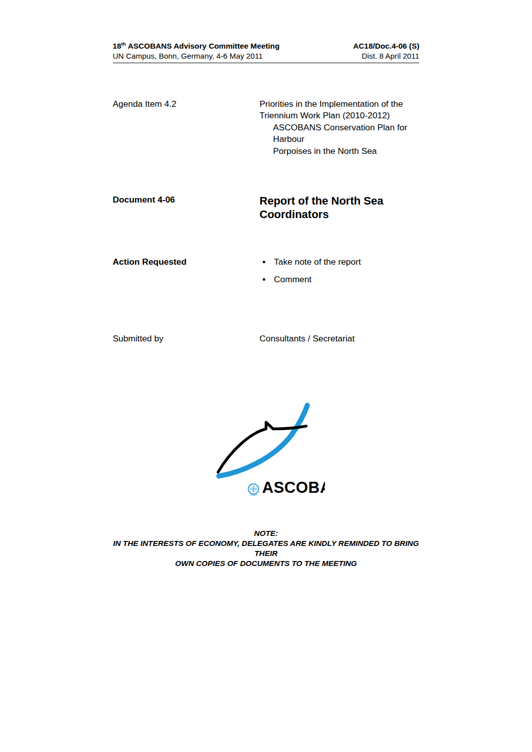18th ASCOBANS Advisory Committee Meeting
AC18/Doc.4-06 (S)
UN Campus, Bonn, Germany, 4-6 May 2011
Dist. 8 April 2011
Agenda Item 4.2
Priorities in the Implementation of the
Triennium Work Plan (2010-2012)
ASCOBANS Conservation Plan for Harbour
Porpoises in the North Sea
Document 4-06
Report of the North Sea Coordinators
Action Requested
Take note of the report
Comment
Submitted by
Consultants / Secretariat
UNEP ASCOBANS
NOTE:
IN THE INTERESTS OF ECONOMY, DELEGATES ARE KINDLY REMINDED TO BRING THEIR
OWN COPIES OF DOCUMENTS TO THE MEETING